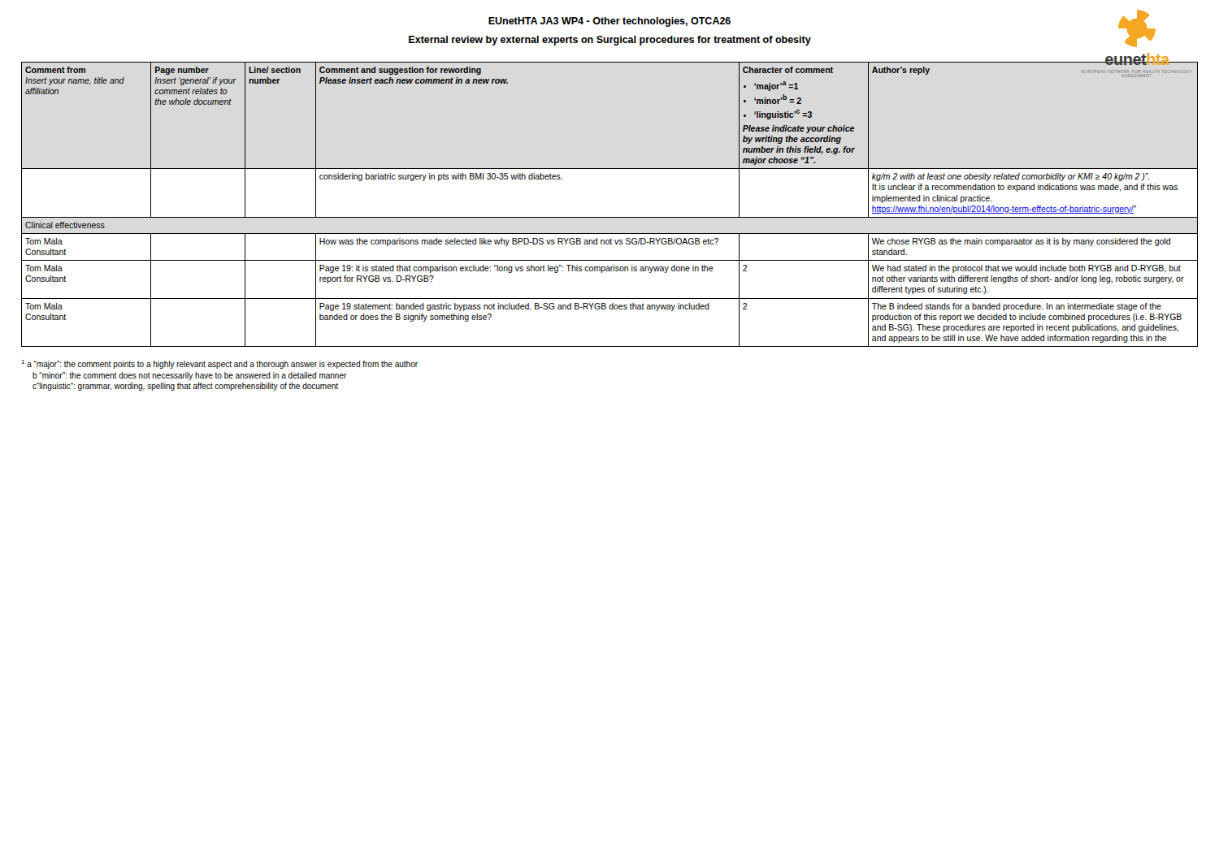eunethta
EUROPEAN NETWORK FOR HEALTH TECHNOLOGY ASSESSMENT
EUnetHTA JA3 WP4 - Other technologies, OTCA26
External review by external experts on Surgical procedures for treatment of obesity
| Comment from Insert your name, title and affiliation | Page number Insert ‘general’ if your comment relates to the whole document | Line/ section number | Comment and suggestion for rewording Please insert each new comment in a new row. | Character of comment ‘major’ a =1 ‘minor’ b = 2 ‘linguistic’ c =3 Please indicate your choice by writing the according number in this field, e.g. for major choose “1”. | Author’s reply |
| --- | --- | --- | --- | --- | --- |
| | | | considering bariatric surgery in pts with BMI 30-35 with diabetes. | | kg/m 2 with at least one obesity related comorbidity or KMI ≥ 40 kg/m 2 )”. It is unclear if a recommendation to expand indications was made, and if this was implemented in clinical practice. https://www.fhi.no/en/publ/2014/long-term-effects-of-bariatric-surgery/ ” |
| Clinical effectiveness |
| Tom Mala Consultant | | | How was the comparisons made selected like why BPD-DS vs RYGB and not vs SG/D-RYGB/OAGB etc? | | We chose RYGB as the main comparaator as it is by many considered the gold standard. |
| Tom Mala Consultant | | | Page 19: it is stated that comparison exclude: “long vs short leg”: This comparison is anyway done in the report for RYGB vs. D-RYGB? | 2 | We had stated in the protocol that we would include both RYGB and D-RYGB, but not other variants with different lengths of short- and/or long leg, robotic surgery, or different types of suturing etc.). |
| Tom Mala Consultant | | | Page 19 statement: banded gastric bypass not included. B-SG and B-RYGB does that anyway included banded or does the B signify something else? | 2 | The B indeed stands for a banded procedure. In an intermediate stage of the production of this report we decided to include combined procedures (i.e. B-RYGB and B-SG). These procedures are reported in recent publications, and guidelines, and appears to be still in use. We have added information regarding this in the |
1 a “major”: the comment points to a highly relevant aspect and a thorough answer is expected from the author
b “minor”: the comment does not necessarily have to be answered in a detailed manner
c“linguistic“: grammar, wording, spelling that affect comprehensibility of the document